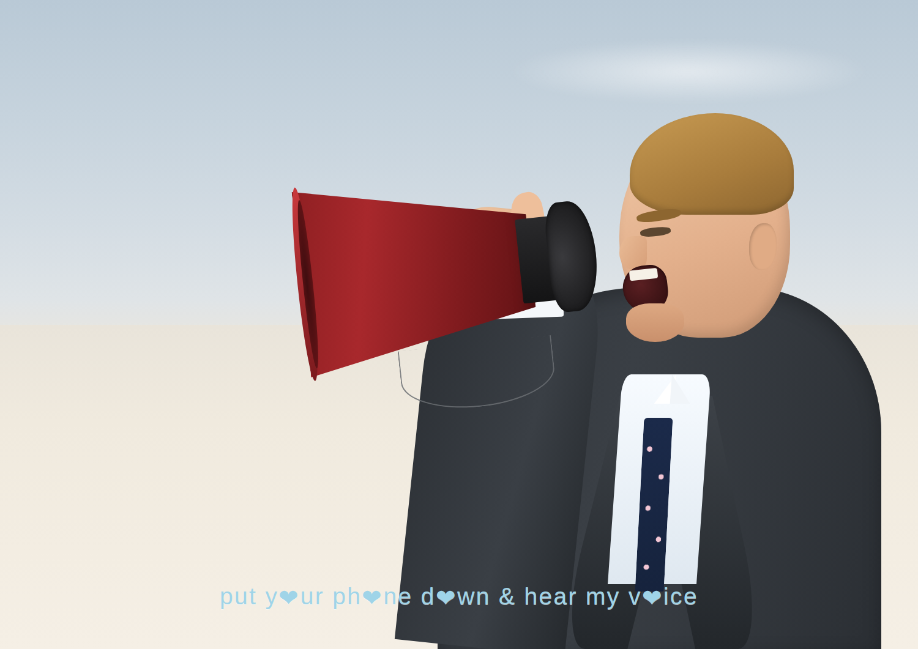put y❤ur ph❤ne d❤wn & hear my v❤ice
Caption text: put your phone down & hear my voice